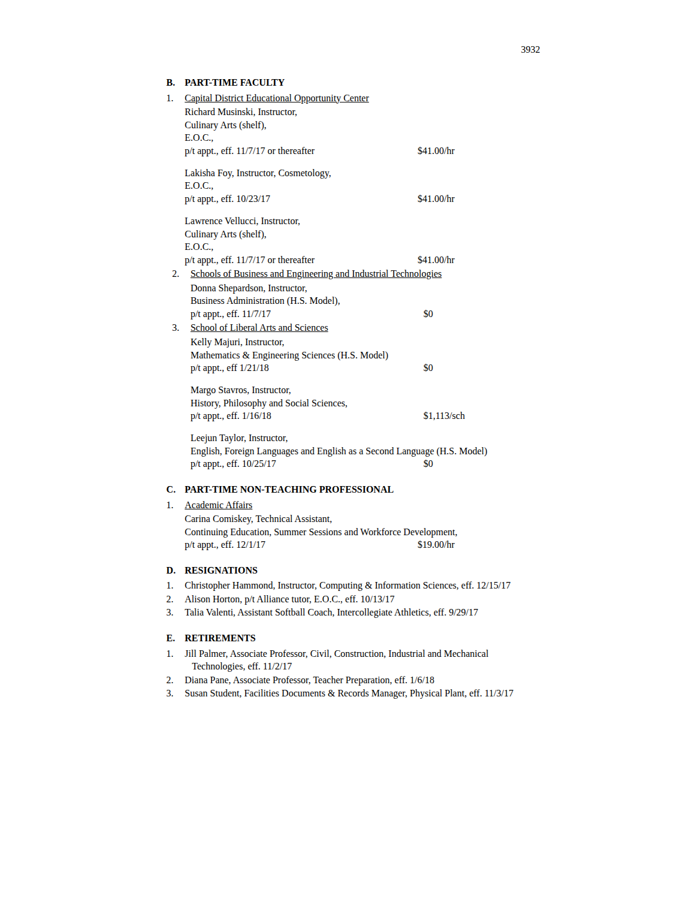3932
B.
PART-TIME FACULTY
1.
Capital District Educational Opportunity Center
Richard Musinski, Instructor, Culinary Arts (shelf), E.O.C.,
p/t appt., eff. 11/7/17 or thereafter
$41.00/hr
Lakisha Foy, Instructor, Cosmetology, E.O.C.,
p/t appt., eff. 10/23/17
$41.00/hr
Lawrence Vellucci, Instructor, Culinary Arts (shelf), E.O.C.,
p/t appt., eff. 11/7/17 or thereafter
$41.00/hr
2.
Schools of Business and Engineering and Industrial Technologies
Donna Shepardson, Instructor, Business Administration (H.S. Model),
p/t appt., eff. 11/7/17
$0
3.
School of Liberal Arts and Sciences
Kelly Majuri, Instructor, Mathematics & Engineering Sciences (H.S. Model)
p/t appt., eff 1/21/18
$0
Margo Stavros, Instructor, History, Philosophy and Social Sciences,
p/t appt., eff. 1/16/18
$1,113/sch
Leejun Taylor, Instructor, English, Foreign Languages and English as a Second Language (H.S. Model)
p/t appt., eff. 10/25/17
$0
C.
PART-TIME NON-TEACHING PROFESSIONAL
1.
Academic Affairs
Carina Comiskey, Technical Assistant, Continuing Education, Summer Sessions and Workforce Development,
p/t appt., eff. 12/1/17
$19.00/hr
D.
RESIGNATIONS
1.
Christopher Hammond, Instructor, Computing & Information Sciences, eff. 12/15/17
2.
Alison Horton, p/t Alliance tutor, E.O.C., eff. 10/13/17
3.
Talia Valenti, Assistant Softball Coach, Intercollegiate Athletics, eff. 9/29/17
E.
RETIREMENTS
1.
Jill Palmer, Associate Professor, Civil, Construction, Industrial and Mechanical
Technologies, eff. 11/2/17
2.
Diana Pane, Associate Professor, Teacher Preparation, eff. 1/6/18
3.
Susan Student, Facilities Documents & Records Manager, Physical Plant, eff. 11/3/17